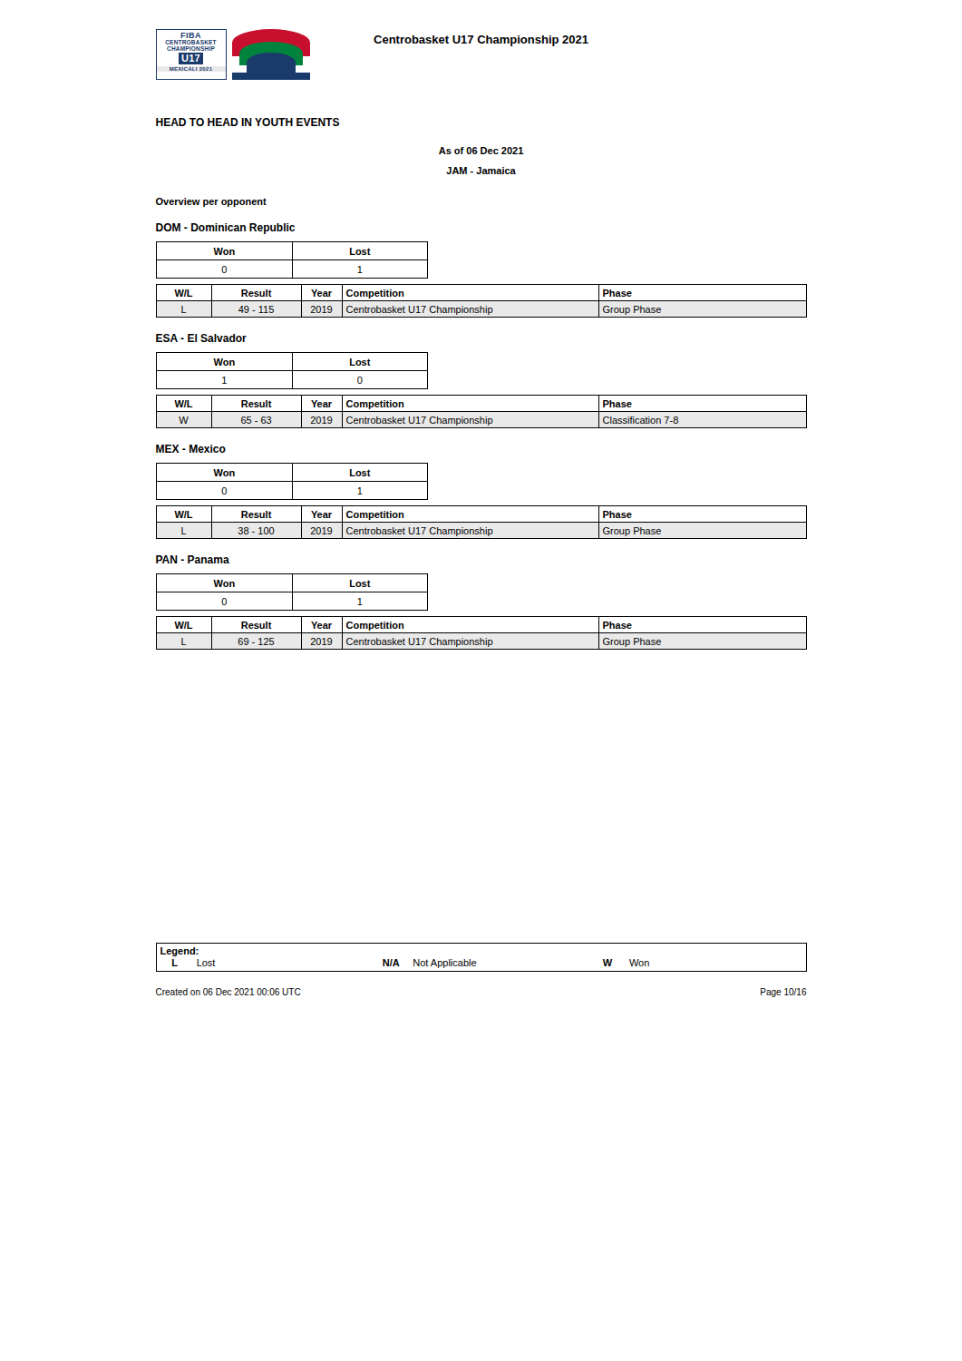FIBA
CENTROBASKET
CHAMPIONSHIP U17
MEXICALI 2021
Centrobasket U17 Championship 2021
HEAD TO HEAD IN YOUTH EVENTS
As of 06 Dec 2021
JAM - Jamaica
Overview per opponent
DOM - Dominican Republic
| Won | Lost |
| --- | --- |
| 0 | 1 |
| W/L | Result | Year | Competition | Phase |
| --- | --- | --- | --- | --- |
| L | 49 - 115 | 2019 | Centrobasket U17 Championship | Group Phase |
ESA - El Salvador
| Won | Lost |
| --- | --- |
| 1 | 0 |
| W/L | Result | Year | Competition | Phase |
| --- | --- | --- | --- | --- |
| W | 65 - 63 | 2019 | Centrobasket U17 Championship | Classification 7-8 |
MEX - Mexico
| Won | Lost |
| --- | --- |
| 0 | 1 |
| W/L | Result | Year | Competition | Phase |
| --- | --- | --- | --- | --- |
| L | 38 - 100 | 2019 | Centrobasket U17 Championship | Group Phase |
PAN - Panama
| Won | Lost |
| --- | --- |
| 0 | 1 |
| W/L | Result | Year | Competition | Phase |
| --- | --- | --- | --- | --- |
| L | 69 - 125 | 2019 | Centrobasket U17 Championship | Group Phase |
Legend:
| L | Lost | N/A | Not Applicable | W | Won |
Created on 06 Dec 2021 00:06 UTC
Page 10/16